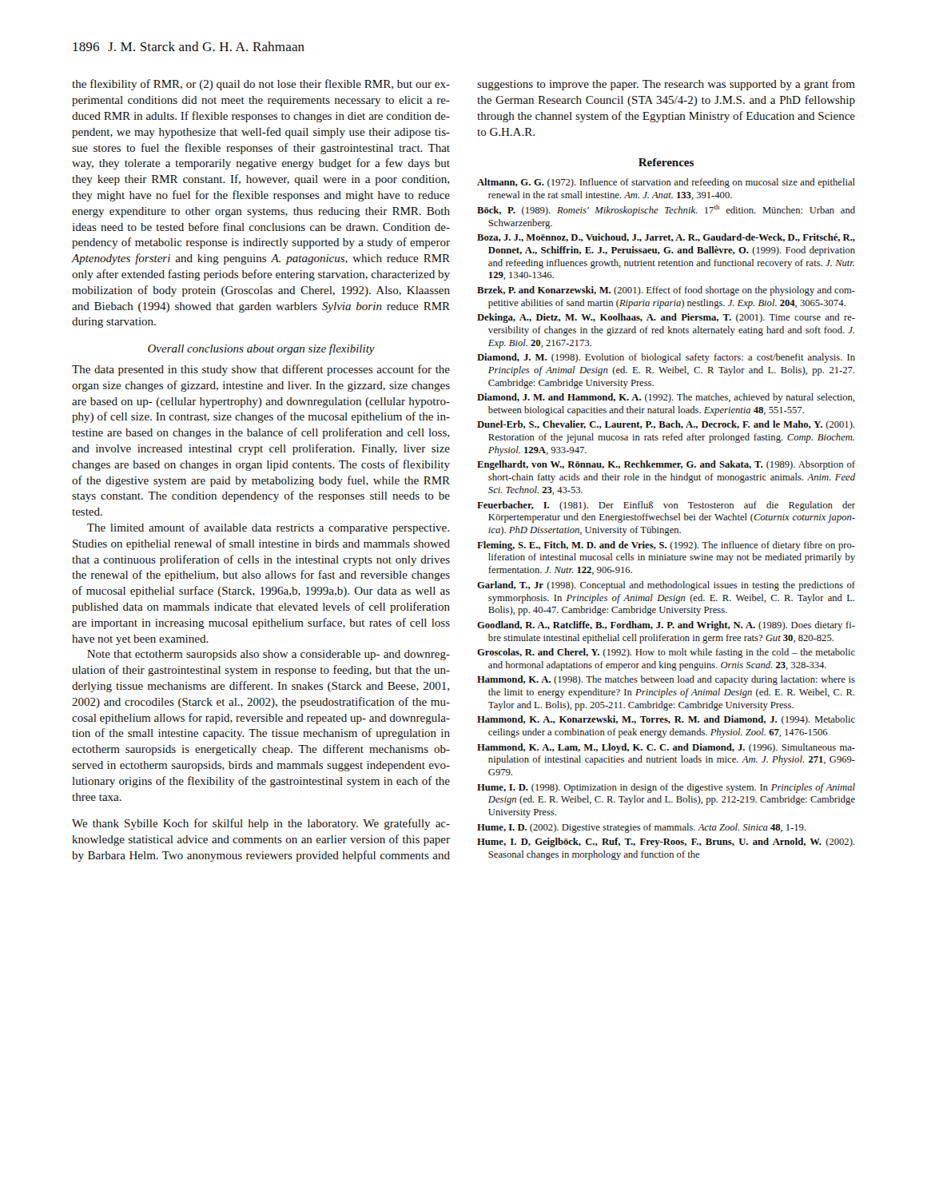1896 J. M. Starck and G. H. A. Rahmaan
the flexibility of RMR, or (2) quail do not lose their flexible RMR, but our experimental conditions did not meet the requirements necessary to elicit a reduced RMR in adults. If flexible responses to changes in diet are condition dependent, we may hypothesize that well-fed quail simply use their adipose tissue stores to fuel the flexible responses of their gastrointestinal tract. That way, they tolerate a temporarily negative energy budget for a few days but they keep their RMR constant. If, however, quail were in a poor condition, they might have no fuel for the flexible responses and might have to reduce energy expenditure to other organ systems, thus reducing their RMR. Both ideas need to be tested before final conclusions can be drawn. Condition dependency of metabolic response is indirectly supported by a study of emperor Aptenodytes forsteri and king penguins A. patagonicus, which reduce RMR only after extended fasting periods before entering starvation, characterized by mobilization of body protein (Groscolas and Cherel, 1992). Also, Klaassen and Biebach (1994) showed that garden warblers Sylvia borin reduce RMR during starvation.
Overall conclusions about organ size flexibility
The data presented in this study show that different processes account for the organ size changes of gizzard, intestine and liver. In the gizzard, size changes are based on up- (cellular hypertrophy) and downregulation (cellular hypotrophy) of cell size. In contrast, size changes of the mucosal epithelium of the intestine are based on changes in the balance of cell proliferation and cell loss, and involve increased intestinal crypt cell proliferation. Finally, liver size changes are based on changes in organ lipid contents. The costs of flexibility of the digestive system are paid by metabolizing body fuel, while the RMR stays constant. The condition dependency of the responses still needs to be tested.
The limited amount of available data restricts a comparative perspective. Studies on epithelial renewal of small intestine in birds and mammals showed that a continuous proliferation of cells in the intestinal crypts not only drives the renewal of the epithelium, but also allows for fast and reversible changes of mucosal epithelial surface (Starck, 1996a,b, 1999a,b). Our data as well as published data on mammals indicate that elevated levels of cell proliferation are important in increasing mucosal epithelium surface, but rates of cell loss have not yet been examined.
Note that ectotherm sauropsids also show a considerable up- and downregulation of their gastrointestinal system in response to feeding, but that the underlying tissue mechanisms are different. In snakes (Starck and Beese, 2001, 2002) and crocodiles (Starck et al., 2002), the pseudostratification of the mucosal epithelium allows for rapid, reversible and repeated up- and downregulation of the small intestine capacity. The tissue mechanism of upregulation in ectotherm sauropsids is energetically cheap. The different mechanisms observed in ectotherm sauropsids, birds and mammals suggest independent evolutionary origins of the flexibility of the gastrointestinal system in each of the three taxa.
We thank Sybille Koch for skilful help in the laboratory. We gratefully acknowledge statistical advice and comments on an earlier version of this paper by Barbara Helm. Two anonymous reviewers provided helpful comments and suggestions to improve the paper. The research was supported by a grant from the German Research Council (STA 345/4-2) to J.M.S. and a PhD fellowship through the channel system of the Egyptian Ministry of Education and Science to G.H.A.R.
References
Altmann, G. G. (1972). Influence of starvation and refeeding on mucosal size and epithelial renewal in the rat small intestine. Am. J. Anat. 133, 391-400.
Böck, P. (1989). Romeis' Mikroskopische Technik. 17th edition. München: Urban and Schwarzenberg.
Boza, J. J., Moënnoz, D., Vuichoud, J., Jarret, A. R., Gaudard-de-Weck, D., Fritsché, R., Donnet, A., Schiffrin, E. J., Peruissaeu, G. and Ballèvre, O. (1999). Food deprivation and refeeding influences growth, nutrient retention and functional recovery of rats. J. Nutr. 129, 1340-1346.
Brzek, P. and Konarzewski, M. (2001). Effect of food shortage on the physiology and competitive abilities of sand martin (Riparia riparia) nestlings. J. Exp. Biol. 204, 3065-3074.
Dekinga, A., Dietz, M. W., Koolhaas, A. and Piersma, T. (2001). Time course and reversibility of changes in the gizzard of red knots alternately eating hard and soft food. J. Exp. Biol. 20, 2167-2173.
Diamond, J. M. (1998). Evolution of biological safety factors: a cost/benefit analysis. In Principles of Animal Design (ed. E. R. Weibel, C. R Taylor and L. Bolis), pp. 21-27. Cambridge: Cambridge University Press.
Diamond, J. M. and Hammond, K. A. (1992). The matches, achieved by natural selection, between biological capacities and their natural loads. Experientia 48, 551-557.
Dunel-Erb, S., Chevalier, C., Laurent, P., Bach, A., Decrock, F. and le Maho, Y. (2001). Restoration of the jejunal mucosa in rats refed after prolonged fasting. Comp. Biochem. Physiol. 129A, 933-947.
Engelhardt, von W., Rönnau, K., Rechkemmer, G. and Sakata, T. (1989). Absorption of short-chain fatty acids and their role in the hindgut of monogastric animals. Anim. Feed Sci. Technol. 23, 43-53.
Feuerbacher, I. (1981). Der Einfluß von Testosteron auf die Regulation der Körpertemperatur und den Energiestoffwechsel bei der Wachtel (Coturnix coturnix japonica). PhD Dissertation, University of Tübingen.
Fleming, S. E., Fitch, M. D. and de Vries, S. (1992). The influence of dietary fibre on proliferation of intestinal mucosal cells in miniature swine may not be mediated primarily by fermentation. J. Nutr. 122, 906-916.
Garland, T., Jr (1998). Conceptual and methodological issues in testing the predictions of symmorphosis. In Principles of Animal Design (ed. E. R. Weibel, C. R. Taylor and L. Bolis), pp. 40-47. Cambridge: Cambridge University Press.
Goodland, R. A., Ratcliffe, B., Fordham, J. P. and Wright, N. A. (1989). Does dietary fibre stimulate intestinal epithelial cell proliferation in germ free rats? Gut 30, 820-825.
Groscolas, R. and Cherel, Y. (1992). How to molt while fasting in the cold – the metabolic and hormonal adaptations of emperor and king penguins. Ornis Scand. 23, 328-334.
Hammond, K. A. (1998). The matches between load and capacity during lactation: where is the limit to energy expenditure? In Principles of Animal Design (ed. E. R. Weibel, C. R. Taylor and L. Bolis), pp. 205-211. Cambridge: Cambridge University Press.
Hammond, K. A., Konarzewski, M., Torres, R. M. and Diamond, J. (1994). Metabolic ceilings under a combination of peak energy demands. Physiol. Zool. 67, 1476-1506
Hammond, K. A., Lam, M., Lloyd, K. C. C. and Diamond, J. (1996). Simultaneous manipulation of intestinal capacities and nutrient loads in mice. Am. J. Physiol. 271, G969-G979.
Hume, I. D. (1998). Optimization in design of the digestive system. In Principles of Animal Design (ed. E. R. Weibel, C. R. Taylor and L. Bolis), pp. 212-219. Cambridge: Cambridge University Press.
Hume, I. D. (2002). Digestive strategies of mammals. Acta Zool. Sinica 48, 1-19.
Hume, I. D, Geiglböck, C., Ruf, T., Frey-Roos, F., Bruns, U. and Arnold, W. (2002). Seasonal changes in morphology and function of the